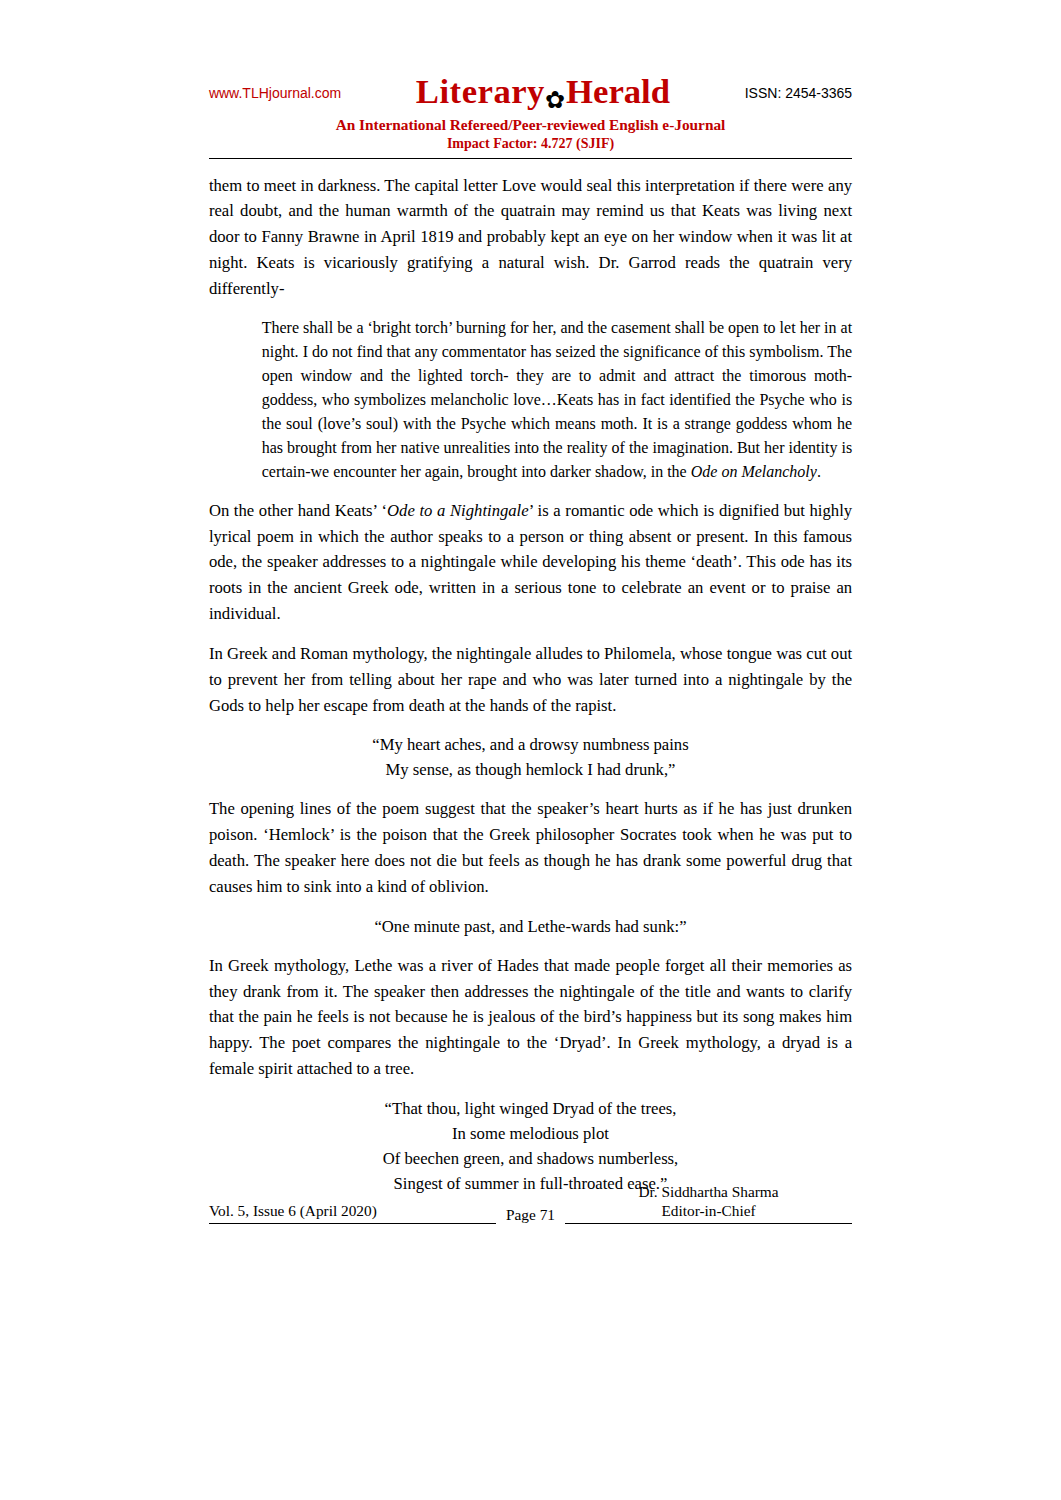www.TLHjournal.com
Literary✿Herald
ISSN: 2454-3365
An International Refereed/Peer-reviewed English e-Journal
Impact Factor: 4.727 (SJIF)
them to meet in darkness. The capital letter Love would seal this interpretation if there were any real doubt, and the human warmth of the quatrain may remind us that Keats was living next door to Fanny Brawne in April 1819 and probably kept an eye on her window when it was lit at night. Keats is vicariously gratifying a natural wish. Dr. Garrod reads the quatrain very differently-
There shall be a ‘bright torch’ burning for her, and the casement shall be open to let her in at night. I do not find that any commentator has seized the significance of this symbolism. The open window and the lighted torch- they are to admit and attract the timorous moth-goddess, who symbolizes melancholic love…Keats has in fact identified the Psyche who is the soul (love’s soul) with the Psyche which means moth. It is a strange goddess whom he has brought from her native unrealities into the reality of the imagination. But her identity is certain-we encounter her again, brought into darker shadow, in the Ode on Melancholy.
On the other hand Keats’ ‘Ode to a Nightingale’ is a romantic ode which is dignified but highly lyrical poem in which the author speaks to a person or thing absent or present. In this famous ode, the speaker addresses to a nightingale while developing his theme ‘death’. This ode has its roots in the ancient Greek ode, written in a serious tone to celebrate an event or to praise an individual.
In Greek and Roman mythology, the nightingale alludes to Philomela, whose tongue was cut out to prevent her from telling about her rape and who was later turned into a nightingale by the Gods to help her escape from death at the hands of the rapist.
“My heart aches, and a drowsy numbness pains My sense, as though hemlock I had drunk,”
The opening lines of the poem suggest that the speaker’s heart hurts as if he has just drunken poison. ‘Hemlock’ is the poison that the Greek philosopher Socrates took when he was put to death. The speaker here does not die but feels as though he has drank some powerful drug that causes him to sink into a kind of oblivion.
“One minute past, and Lethe-wards had sunk:”
In Greek mythology, Lethe was a river of Hades that made people forget all their memories as they drank from it. The speaker then addresses the nightingale of the title and wants to clarify that the pain he feels is not because he is jealous of the bird’s happiness but its song makes him happy. The poet compares the nightingale to the ‘Dryad’. In Greek mythology, a dryad is a female spirit attached to a tree.
“That thou, light winged Dryad of the trees, In some melodious plot Of beechen green, and shadows numberless, Singest of summer in full-throated ease.”
Vol. 5, Issue 6 (April 2020)
Page 71
Dr. Siddhartha Sharma
Editor-in-Chief